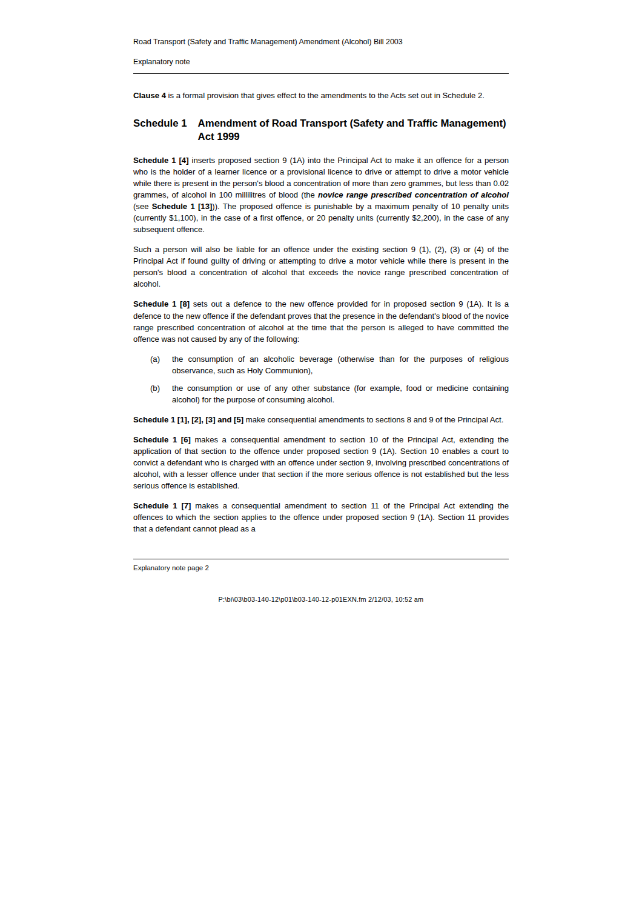Road Transport (Safety and Traffic Management) Amendment (Alcohol) Bill 2003
Explanatory note
Clause 4 is a formal provision that gives effect to the amendments to the Acts set out in Schedule 2.
Schedule 1 Amendment of Road Transport (Safety and Traffic Management) Act 1999
Schedule 1 [4] inserts proposed section 9 (1A) into the Principal Act to make it an offence for a person who is the holder of a learner licence or a provisional licence to drive or attempt to drive a motor vehicle while there is present in the person's blood a concentration of more than zero grammes, but less than 0.02 grammes, of alcohol in 100 millilitres of blood (the novice range prescribed concentration of alcohol (see Schedule 1 [13])). The proposed offence is punishable by a maximum penalty of 10 penalty units (currently $1,100), in the case of a first offence, or 20 penalty units (currently $2,200), in the case of any subsequent offence.
Such a person will also be liable for an offence under the existing section 9 (1), (2), (3) or (4) of the Principal Act if found guilty of driving or attempting to drive a motor vehicle while there is present in the person's blood a concentration of alcohol that exceeds the novice range prescribed concentration of alcohol.
Schedule 1 [8] sets out a defence to the new offence provided for in proposed section 9 (1A). It is a defence to the new offence if the defendant proves that the presence in the defendant's blood of the novice range prescribed concentration of alcohol at the time that the person is alleged to have committed the offence was not caused by any of the following:
(a) the consumption of an alcoholic beverage (otherwise than for the purposes of religious observance, such as Holy Communion),
(b) the consumption or use of any other substance (for example, food or medicine containing alcohol) for the purpose of consuming alcohol.
Schedule 1 [1], [2], [3] and [5] make consequential amendments to sections 8 and 9 of the Principal Act.
Schedule 1 [6] makes a consequential amendment to section 10 of the Principal Act, extending the application of that section to the offence under proposed section 9 (1A). Section 10 enables a court to convict a defendant who is charged with an offence under section 9, involving prescribed concentrations of alcohol, with a lesser offence under that section if the more serious offence is not established but the less serious offence is established.
Schedule 1 [7] makes a consequential amendment to section 11 of the Principal Act extending the offences to which the section applies to the offence under proposed section 9 (1A). Section 11 provides that a defendant cannot plead as a
Explanatory note page 2
P:\bi\03\b03-140-12\p01\b03-140-12-p01EXN.fm 2/12/03, 10:52 am